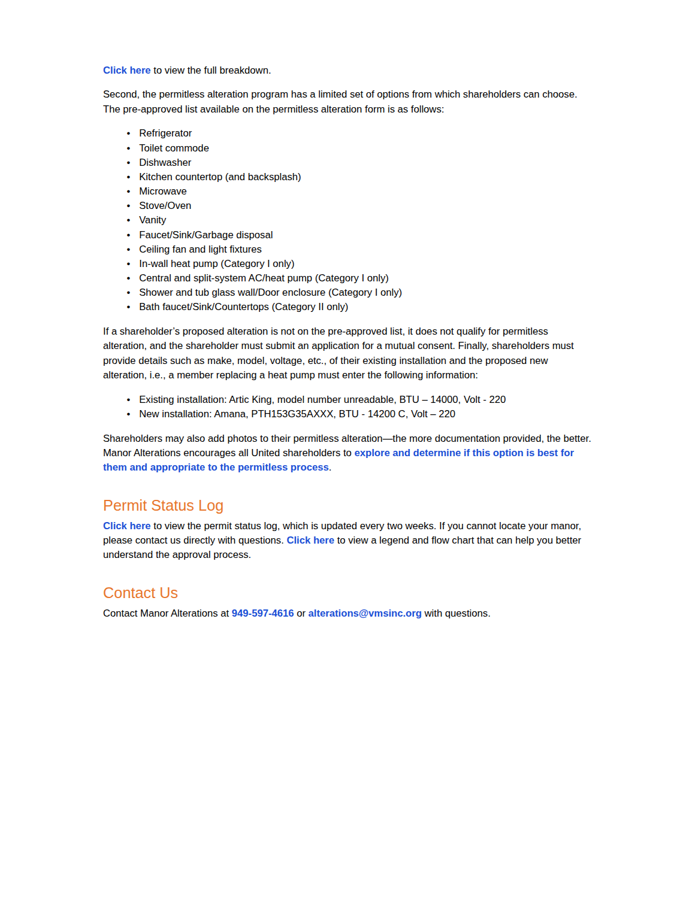Click here to view the full breakdown.
Second, the permitless alteration program has a limited set of options from which shareholders can choose. The pre-approved list available on the permitless alteration form is as follows:
Refrigerator
Toilet commode
Dishwasher
Kitchen countertop (and backsplash)
Microwave
Stove/Oven
Vanity
Faucet/Sink/Garbage disposal
Ceiling fan and light fixtures
In-wall heat pump (Category I only)
Central and split-system AC/heat pump (Category I only)
Shower and tub glass wall/Door enclosure (Category I only)
Bath faucet/Sink/Countertops (Category II only)
If a shareholder’s proposed alteration is not on the pre-approved list, it does not qualify for permitless alteration, and the shareholder must submit an application for a mutual consent. Finally, shareholders must provide details such as make, model, voltage, etc., of their existing installation and the proposed new alteration, i.e., a member replacing a heat pump must enter the following information:
Existing installation: Artic King, model number unreadable, BTU – 14000, Volt - 220
New installation: Amana, PTH153G35AXXX, BTU - 14200 C, Volt – 220
Shareholders may also add photos to their permitless alteration—the more documentation provided, the better. Manor Alterations encourages all United shareholders to explore and determine if this option is best for them and appropriate to the permitless process.
Permit Status Log
Click here to view the permit status log, which is updated every two weeks. If you cannot locate your manor, please contact us directly with questions. Click here to view a legend and flow chart that can help you better understand the approval process.
Contact Us
Contact Manor Alterations at 949-597-4616 or alterations@vmsinc.org with questions.